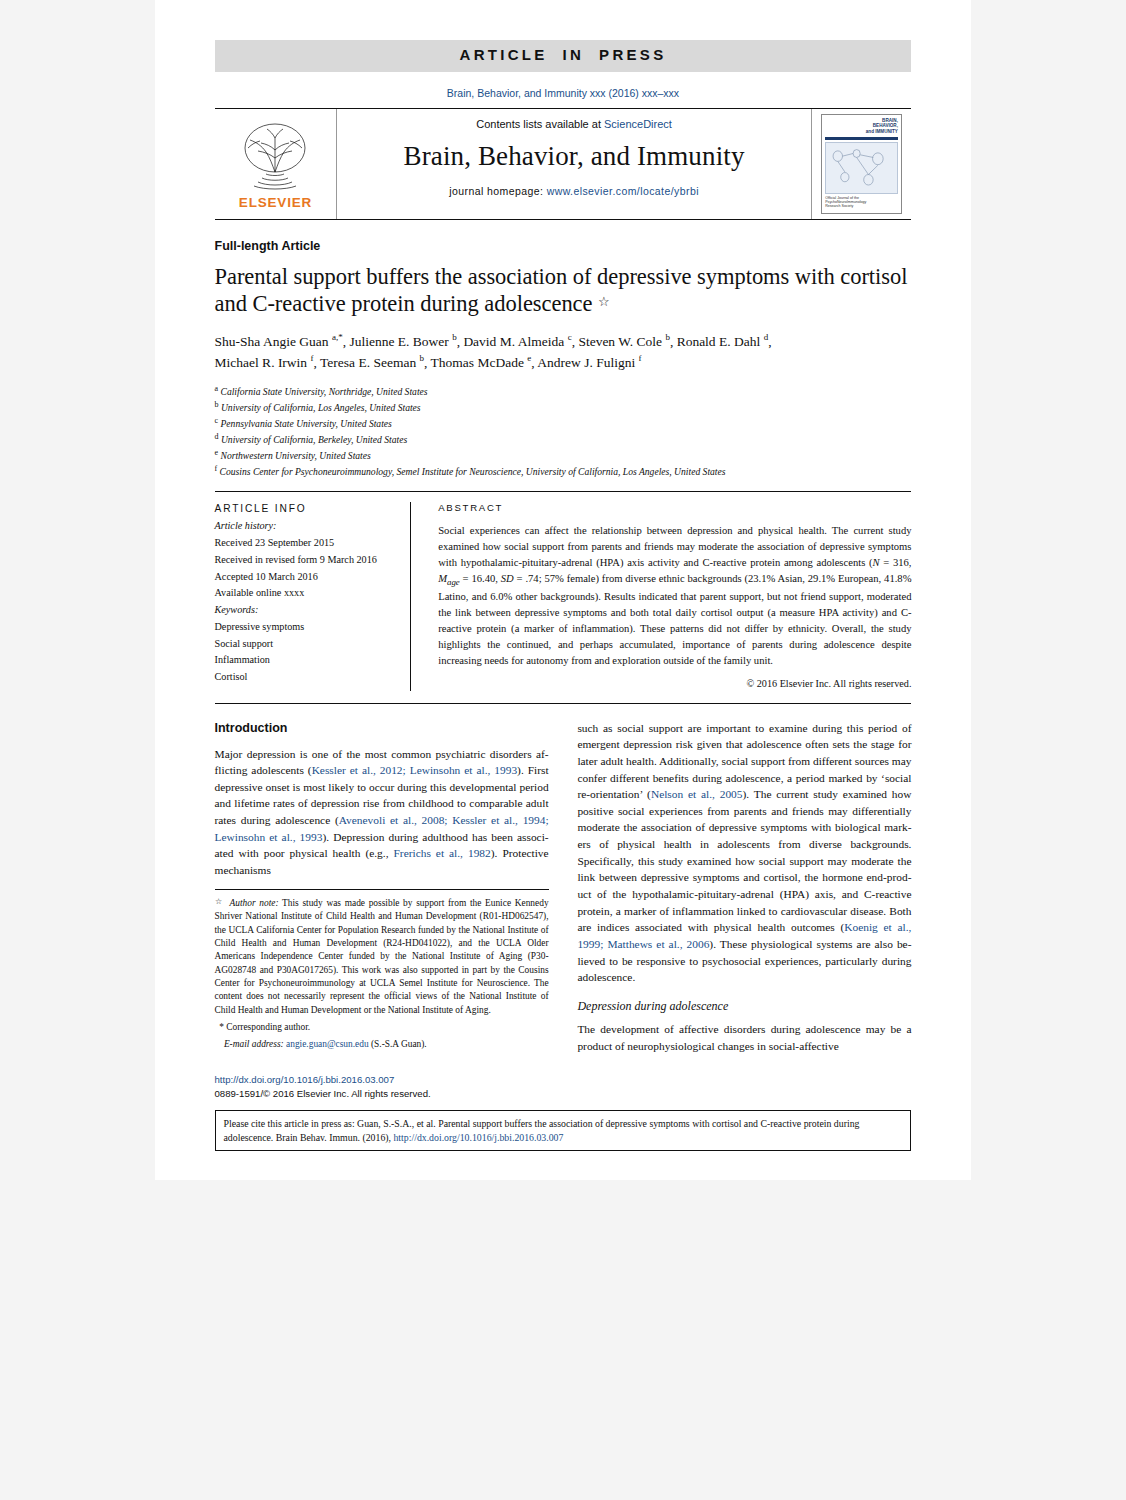ARTICLE IN PRESS
Brain, Behavior, and Immunity xxx (2016) xxx–xxx
ELSEVIER
Contents lists available at ScienceDirect
Brain, Behavior, and Immunity
journal homepage: www.elsevier.com/locate/ybrbi
BRAIN,
BEHAVIOR,
and IMMUNITY
Official Journal of the
PsychoNeuroImmunology
Research Society
Full-length Article
Parental support buffers the association of depressive symptoms with cortisol and C-reactive protein during adolescence ☆
Shu-Sha Angie Guan a,*, Julienne E. Bower b, David M. Almeida c, Steven W. Cole b, Ronald E. Dahl d,
Michael R. Irwin f, Teresa E. Seeman b, Thomas McDade e, Andrew J. Fuligni f
a California State University, Northridge, United States
b University of California, Los Angeles, United States
c Pennsylvania State University, United States
d University of California, Berkeley, United States
e Northwestern University, United States
f Cousins Center for Psychoneuroimmunology, Semel Institute for Neuroscience, University of California, Los Angeles, United States
Article info
Article history:
Received 23 September 2015
Received in revised form 9 March 2016
Accepted 10 March 2016
Available online xxxx
Keywords:
Depressive symptoms
Social support
Inflammation
Cortisol
Abstract
Social experiences can affect the relationship between depression and physical health. The current study examined how social support from parents and friends may moderate the association of depressive symptoms with hypothalamic-pituitary-adrenal (HPA) axis activity and C-reactive protein among adolescents (N = 316, Mage = 16.40, SD = .74; 57% female) from diverse ethnic backgrounds (23.1% Asian, 29.1% European, 41.8% Latino, and 6.0% other backgrounds). Results indicated that parent support, but not friend support, moderated the link between depressive symptoms and both total daily cortisol output (a measure HPA activity) and C-reactive protein (a marker of inflammation). These patterns did not differ by ethnicity. Overall, the study highlights the continued, and perhaps accumulated, importance of parents during adolescence despite increasing needs for autonomy from and exploration outside of the family unit.
© 2016 Elsevier Inc. All rights reserved.
Introduction
Major depression is one of the most common psychiatric disorders afflicting adolescents (Kessler et al., 2012; Lewinsohn et al., 1993). First depressive onset is most likely to occur during this developmental period and lifetime rates of depression rise from childhood to comparable adult rates during adolescence (Avenevoli et al., 2008; Kessler et al., 1994; Lewinsohn et al., 1993). Depression during adulthood has been associated with poor physical health (e.g., Frerichs et al., 1982). Protective mechanisms
☆ Author note: This study was made possible by support from the Eunice Kennedy Shriver National Institute of Child Health and Human Development (R01-HD062547), the UCLA California Center for Population Research funded by the National Institute of Child Health and Human Development (R24-HD041022), and the UCLA Older Americans Independence Center funded by the National Institute of Aging (P30-AG028748 and P30AG017265). This work was also supported in part by the Cousins Center for Psychoneuroimmunology at UCLA Semel Institute for Neuroscience. The content does not necessarily represent the official views of the National Institute of Child Health and Human Development or the National Institute of Aging.
* Corresponding author.
E-mail address: angie.guan@csun.edu (S.-S.A Guan).
such as social support are important to examine during this period of emergent depression risk given that adolescence often sets the stage for later adult health. Additionally, social support from different sources may confer different benefits during adolescence, a period marked by ‘social re-orientation’ (Nelson et al., 2005). The current study examined how positive social experiences from parents and friends may differentially moderate the association of depressive symptoms with biological markers of physical health in adolescents from diverse backgrounds. Specifically, this study examined how social support may moderate the link between depressive symptoms and cortisol, the hormone end-product of the hypothalamic-pituitary-adrenal (HPA) axis, and C-reactive protein, a marker of inflammation linked to cardiovascular disease. Both are indices associated with physical health outcomes (Koenig et al., 1999; Matthews et al., 2006). These physiological systems are also believed to be responsive to psychosocial experiences, particularly during adolescence.
Depression during adolescence
The development of affective disorders during adolescence may be a product of neurophysiological changes in social-affective
http://dx.doi.org/10.1016/j.bbi.2016.03.007
0889-1591/© 2016 Elsevier Inc. All rights reserved.
Please cite this article in press as: Guan, S.-S.A., et al. Parental support buffers the association of depressive symptoms with cortisol and C-reactive protein during adolescence. Brain Behav. Immun. (2016), http://dx.doi.org/10.1016/j.bbi.2016.03.007